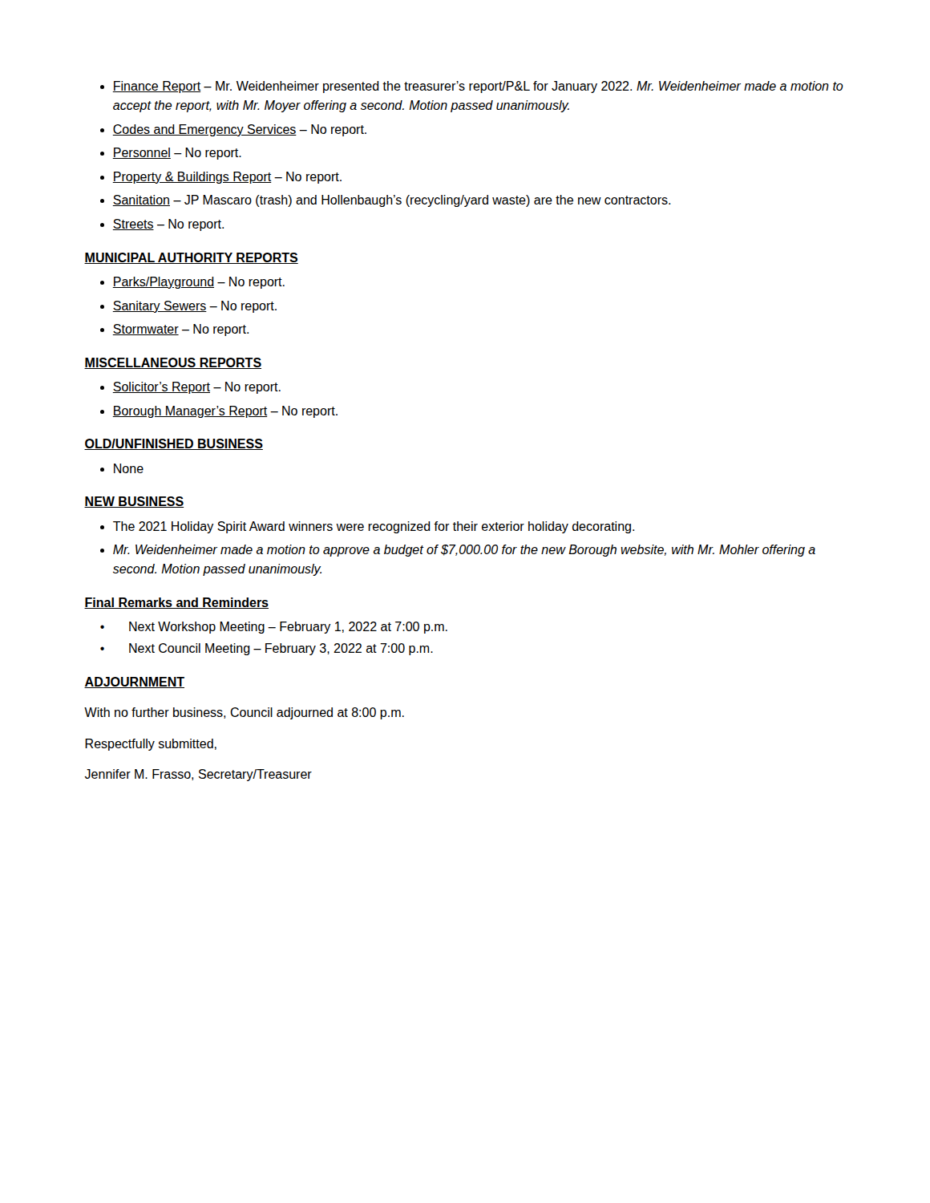Finance Report – Mr. Weidenheimer presented the treasurer’s report/P&L for January 2022. Mr. Weidenheimer made a motion to accept the report, with Mr. Moyer offering a second. Motion passed unanimously.
Codes and Emergency Services – No report.
Personnel – No report.
Property & Buildings Report – No report.
Sanitation – JP Mascaro (trash) and Hollenbaugh’s (recycling/yard waste) are the new contractors.
Streets – No report.
MUNICIPAL AUTHORITY REPORTS
Parks/Playground – No report.
Sanitary Sewers – No report.
Stormwater – No report.
MISCELLANEOUS REPORTS
Solicitor’s Report – No report.
Borough Manager’s Report – No report.
OLD/UNFINISHED BUSINESS
None
NEW BUSINESS
The 2021 Holiday Spirit Award winners were recognized for their exterior holiday decorating.
Mr. Weidenheimer made a motion to approve a budget of $7,000.00 for the new Borough website, with Mr. Mohler offering a second. Motion passed unanimously.
Final Remarks and Reminders
•Next Workshop Meeting – February 1, 2022 at 7:00 p.m.
•Next Council Meeting – February 3, 2022 at 7:00 p.m.
ADJOURNMENT
With no further business, Council adjourned at 8:00 p.m.
Respectfully submitted,
Jennifer M. Frasso, Secretary/Treasurer